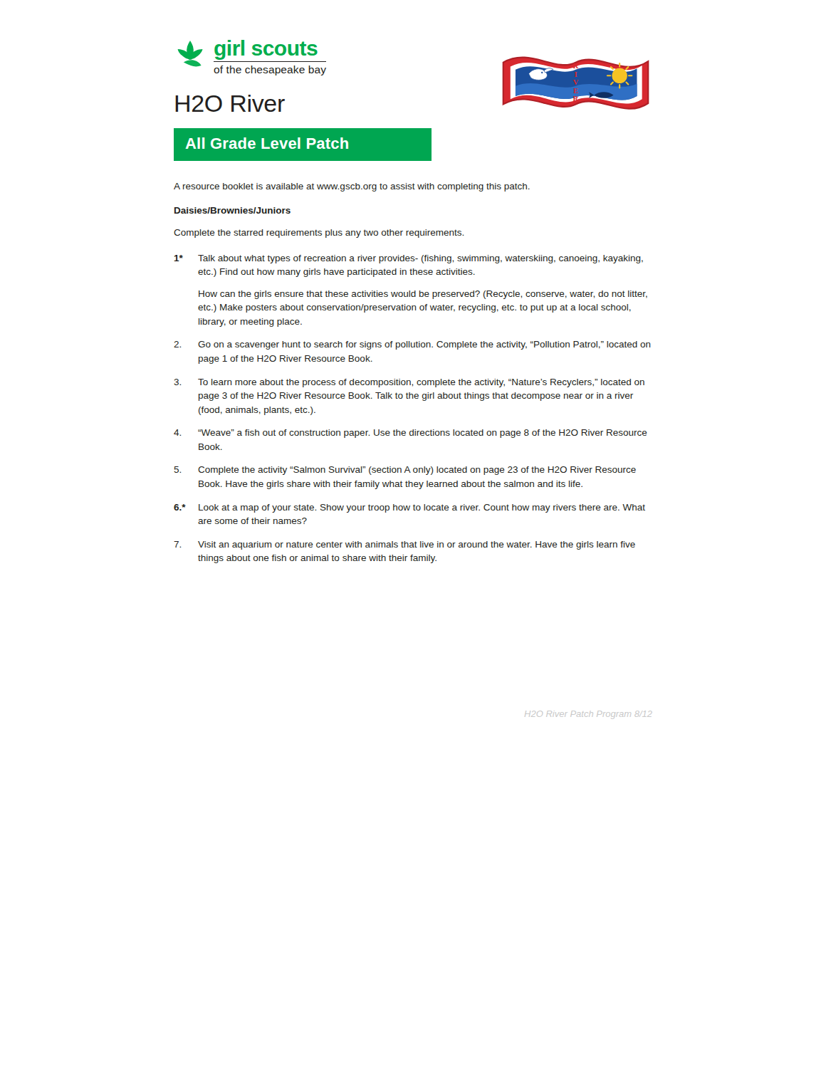girl scouts
of the chesapeake bay
H2O River
All Grade Level Patch
R I V E R
A resource booklet is available at www.gscb.org to assist with completing this patch.
Daisies/Brownies/Juniors
Complete the starred requirements plus any two other requirements.
1*
Talk about what types of recreation a river provides- (fishing, swimming, waterskiing, canoeing, kayaking, etc.) Find out how many girls have participated in these activities.
How can the girls ensure that these activities would be preserved? (Recycle, conserve, water, do not litter, etc.) Make posters about conservation/preservation of water, recycling, etc. to put up at a local school, library, or meeting place.
2.
Go on a scavenger hunt to search for signs of pollution. Complete the activity, “Pollution Patrol,” located on page 1 of the H2O River Resource Book.
3.
To learn more about the process of decomposition, complete the activity, “Nature’s Recyclers,” located on page 3 of the H2O River Resource Book. Talk to the girl about things that decompose near or in a river (food, animals, plants, etc.).
4.
“Weave” a fish out of construction paper. Use the directions located on page 8 of the H2O River Resource Book.
5.
Complete the activity “Salmon Survival” (section A only) located on page 23 of the H2O River Resource Book. Have the girls share with their family what they learned about the salmon and its life.
6.*
Look at a map of your state. Show your troop how to locate a river. Count how may rivers there are. What are some of their names?
7.
Visit an aquarium or nature center with animals that live in or around the water. Have the girls learn five things about one fish or animal to share with their family.
H2O River Patch Program 8/12